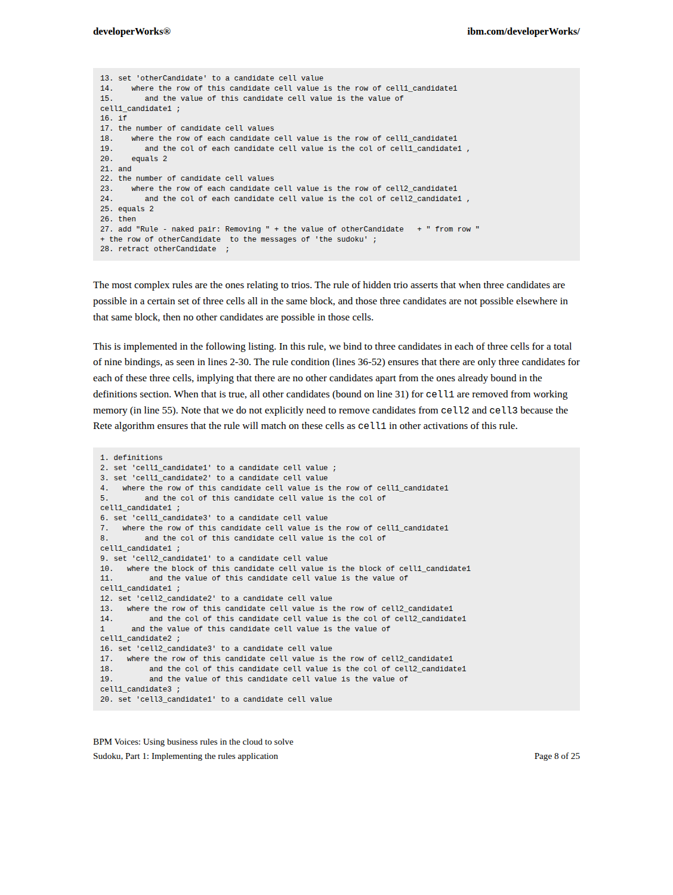developerWorks®
ibm.com/developerWorks/
13. set 'otherCandidate' to a candidate cell value
14.    where the row of this candidate cell value is the row of cell1_candidate1
15.       and the value of this candidate cell value is the value of
cell1_candidate1 ;
16. if
17. the number of candidate cell values
18.    where the row of each candidate cell value is the row of cell1_candidate1
19.       and the col of each candidate cell value is the col of cell1_candidate1 ,
20.    equals 2
21. and
22. the number of candidate cell values
23.    where the row of each candidate cell value is the row of cell2_candidate1
24.       and the col of each candidate cell value is the col of cell2_candidate1 ,
25. equals 2
26. then
27. add "Rule - naked pair: Removing " + the value of otherCandidate   + " from row "
+ the row of otherCandidate  to the messages of 'the sudoku' ;
28. retract otherCandidate  ;
The most complex rules are the ones relating to trios. The rule of hidden trio asserts that when three candidates are possible in a certain set of three cells all in the same block, and those three candidates are not possible elsewhere in that same block, then no other candidates are possible in those cells.
This is implemented in the following listing. In this rule, we bind to three candidates in each of three cells for a total of nine bindings, as seen in lines 2-30. The rule condition (lines 36-52) ensures that there are only three candidates for each of these three cells, implying that there are no other candidates apart from the ones already bound in the definitions section. When that is true, all other candidates (bound on line 31) for cell1 are removed from working memory (in line 55). Note that we do not explicitly need to remove candidates from cell2 and cell3 because the Rete algorithm ensures that the rule will match on these cells as cell1 in other activations of this rule.
1. definitions
2. set 'cell1_candidate1' to a candidate cell value ;
3. set 'cell1_candidate2' to a candidate cell value
4.   where the row of this candidate cell value is the row of cell1_candidate1
5.        and the col of this candidate cell value is the col of
cell1_candidate1 ;
6. set 'cell1_candidate3' to a candidate cell value
7.   where the row of this candidate cell value is the row of cell1_candidate1
8.        and the col of this candidate cell value is the col of
cell1_candidate1 ;
9. set 'cell2_candidate1' to a candidate cell value
10.   where the block of this candidate cell value is the block of cell1_candidate1
11.        and the value of this candidate cell value is the value of
cell1_candidate1 ;
12. set 'cell2_candidate2' to a candidate cell value
13.   where the row of this candidate cell value is the row of cell2_candidate1
14.        and the col of this candidate cell value is the col of cell2_candidate1
1      and the value of this candidate cell value is the value of
cell1_candidate2 ;
16. set 'cell2_candidate3' to a candidate cell value
17.   where the row of this candidate cell value is the row of cell2_candidate1
18.        and the col of this candidate cell value is the col of cell2_candidate1
19.        and the value of this candidate cell value is the value of
cell1_candidate3 ;
20. set 'cell3_candidate1' to a candidate cell value
BPM Voices: Using business rules in the cloud to solve
Sudoku, Part 1: Implementing the rules application
Page 8 of 25